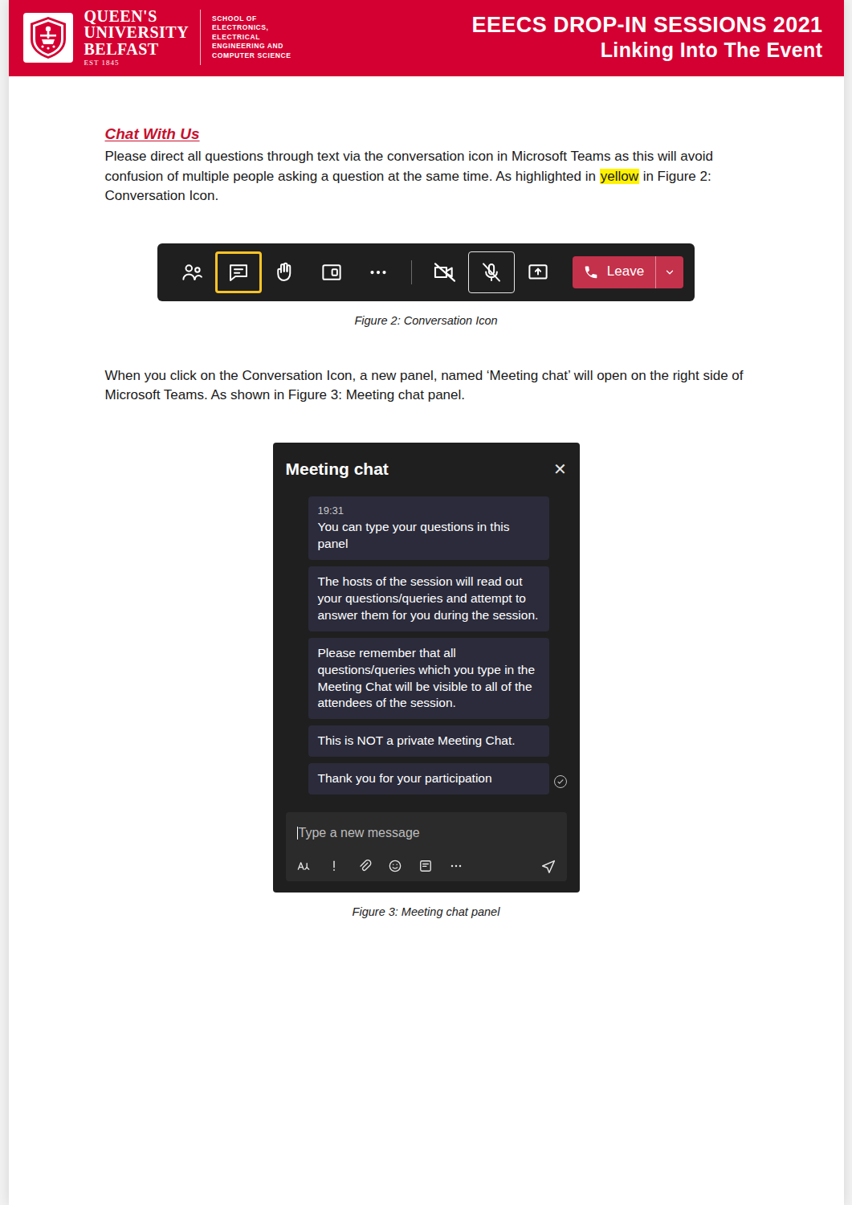Queen's University Belfast EST 1845
School of
Electronics,
Electrical
Engineering and
Computer Science
EEECS DROP-IN SESSIONS 2021
Linking Into The Event
Chat With Us
Please direct all questions through text via the conversation icon in Microsoft Teams as this will avoid confusion of multiple people asking a question at the same time. As highlighted in yellow in Figure 2: Conversation Icon.
Leave
Figure 2: Conversation Icon
When you click on the Conversation Icon, a new panel, named ‘Meeting chat’ will open on the right side of Microsoft Teams. As shown in Figure 3: Meeting chat panel.
Meeting chat
✕
19:31 You can type your questions in this panel
The hosts of the session will read out your questions/queries and attempt to answer them for you during the session.
Please remember that all questions/queries which you type in the Meeting Chat will be visible to all of the attendees of the session.
This is NOT a private Meeting Chat.
Thank you for your participation
Type a new message
Figure 3: Meeting chat panel